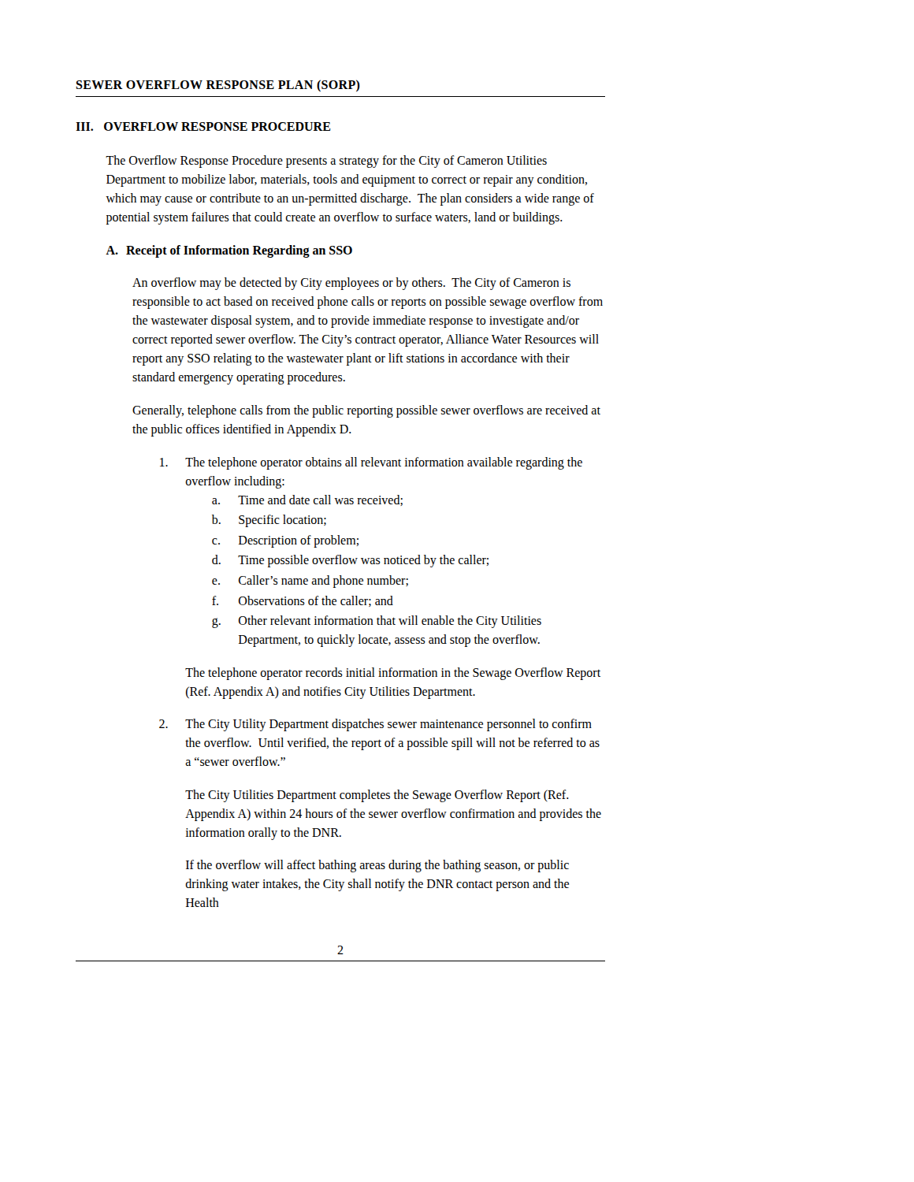SEWER OVERFLOW RESPONSE PLAN (SORP)
III. Overflow Response Procedure
The Overflow Response Procedure presents a strategy for the City of Cameron Utilities Department to mobilize labor, materials, tools and equipment to correct or repair any condition, which may cause or contribute to an un-permitted discharge. The plan considers a wide range of potential system failures that could create an overflow to surface waters, land or buildings.
A. Receipt of Information Regarding an SSO
An overflow may be detected by City employees or by others. The City of Cameron is responsible to act based on received phone calls or reports on possible sewage overflow from the wastewater disposal system, and to provide immediate response to investigate and/or correct reported sewer overflow. The City’s contract operator, Alliance Water Resources will report any SSO relating to the wastewater plant or lift stations in accordance with their standard emergency operating procedures.
Generally, telephone calls from the public reporting possible sewer overflows are received at the public offices identified in Appendix D.
The telephone operator obtains all relevant information available regarding the overflow including:
Time and date call was received;
Specific location;
Description of problem;
Time possible overflow was noticed by the caller;
Caller’s name and phone number;
Observations of the caller; and
Other relevant information that will enable the City Utilities Department, to quickly locate, assess and stop the overflow.
The telephone operator records initial information in the Sewage Overflow Report (Ref. Appendix A) and notifies City Utilities Department.
The City Utility Department dispatches sewer maintenance personnel to confirm the overflow. Until verified, the report of a possible spill will not be referred to as a “sewer overflow.”
The City Utilities Department completes the Sewage Overflow Report (Ref. Appendix A) within 24 hours of the sewer overflow confirmation and provides the information orally to the DNR.
If the overflow will affect bathing areas during the bathing season, or public drinking water intakes, the City shall notify the DNR contact person and the Health
2